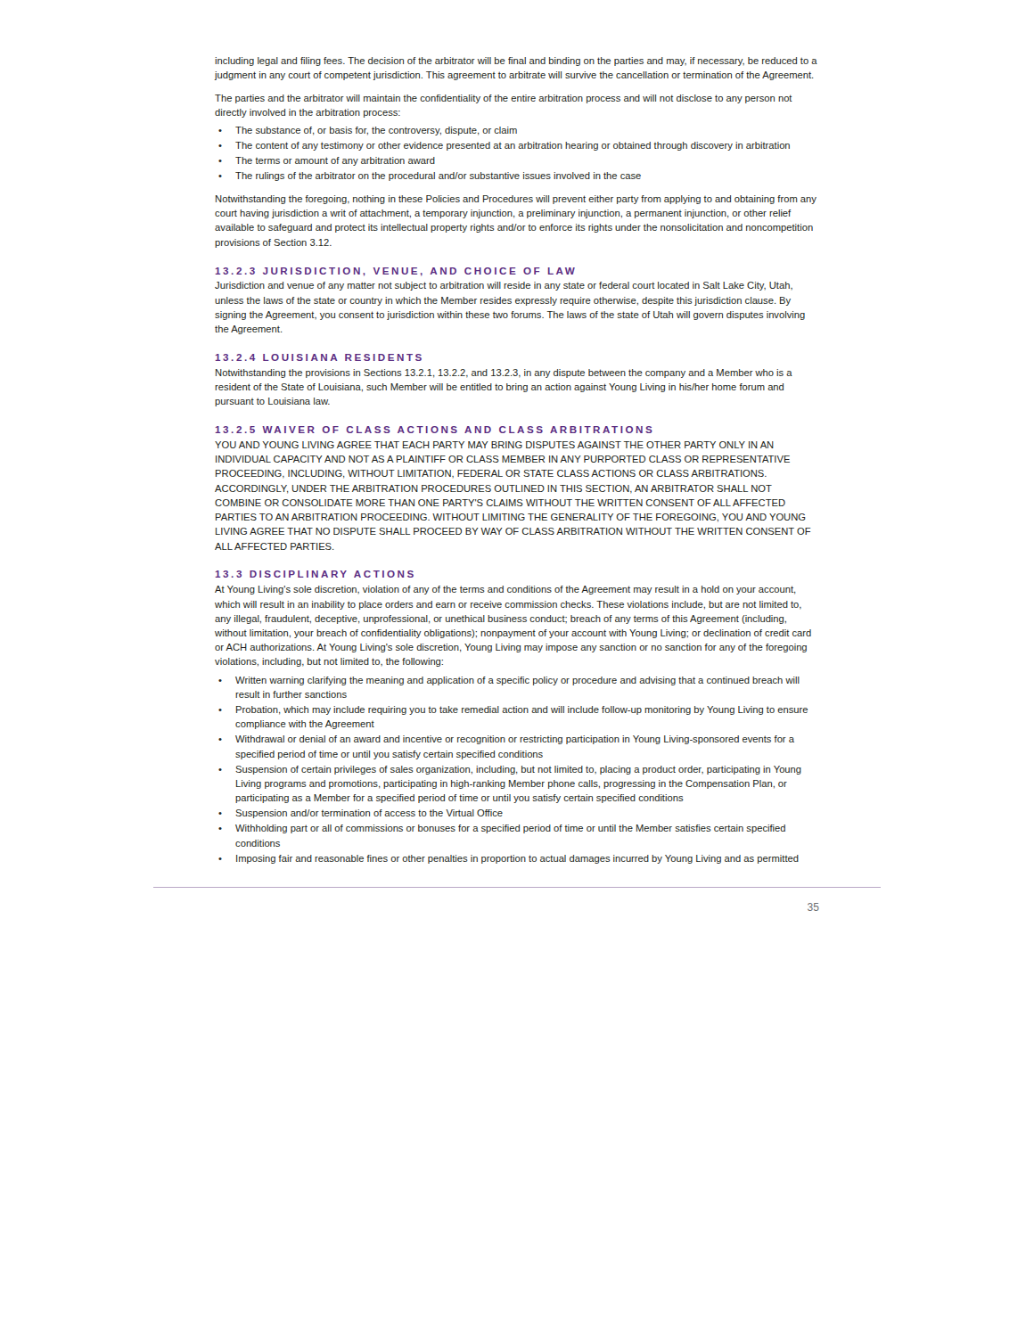including legal and filing fees. The decision of the arbitrator will be final and binding on the parties and may, if necessary, be reduced to a judgment in any court of competent jurisdiction. This agreement to arbitrate will survive the cancellation or termination of the Agreement.
The parties and the arbitrator will maintain the confidentiality of the entire arbitration process and will not disclose to any person not directly involved in the arbitration process:
The substance of, or basis for, the controversy, dispute, or claim
The content of any testimony or other evidence presented at an arbitration hearing or obtained through discovery in arbitration
The terms or amount of any arbitration award
The rulings of the arbitrator on the procedural and/or substantive issues involved in the case
Notwithstanding the foregoing, nothing in these Policies and Procedures will prevent either party from applying to and obtaining from any court having jurisdiction a writ of attachment, a temporary injunction, a preliminary injunction, a permanent injunction, or other relief available to safeguard and protect its intellectual property rights and/or to enforce its rights under the nonsolicitation and noncompetition provisions of Section 3.12.
13.2.3 Jurisdiction, Venue, and Choice of Law
Jurisdiction and venue of any matter not subject to arbitration will reside in any state or federal court located in Salt Lake City, Utah, unless the laws of the state or country in which the Member resides expressly require otherwise, despite this jurisdiction clause. By signing the Agreement, you consent to jurisdiction within these two forums. The laws of the state of Utah will govern disputes involving the Agreement.
13.2.4 Louisiana Residents
Notwithstanding the provisions in Sections 13.2.1, 13.2.2, and 13.2.3, in any dispute between the company and a Member who is a resident of the State of Louisiana, such Member will be entitled to bring an action against Young Living in his/her home forum and pursuant to Louisiana law.
13.2.5 Waiver of Class Actions and Class Arbitrations
You and Young Living agree that each party may bring disputes against the other party only in an individual capacity and not as a plaintiff or class member in any purported class or representative proceeding, including, without limitation, federal or state class actions or class arbitrations. Accordingly, under the arbitration procedures outlined in this Section, an arbitrator shall not combine or consolidate more than one party's claims without the written consent of all affected parties to an arbitration proceeding. Without limiting the generality of the foregoing, you and Young Living agree that no dispute shall proceed by way of class arbitration without the written consent of all affected parties.
13.3 Disciplinary Actions
At Young Living's sole discretion, violation of any of the terms and conditions of the Agreement may result in a hold on your account, which will result in an inability to place orders and earn or receive commission checks. These violations include, but are not limited to, any illegal, fraudulent, deceptive, unprofessional, or unethical business conduct; breach of any terms of this Agreement (including, without limitation, your breach of confidentiality obligations); nonpayment of your account with Young Living; or declination of credit card or ACH authorizations. At Young Living's sole discretion, Young Living may impose any sanction or no sanction for any of the foregoing violations, including, but not limited to, the following:
Written warning clarifying the meaning and application of a specific policy or procedure and advising that a continued breach will result in further sanctions
Probation, which may include requiring you to take remedial action and will include follow-up monitoring by Young Living to ensure compliance with the Agreement
Withdrawal or denial of an award and incentive or recognition or restricting participation in Young Living-sponsored events for a specified period of time or until you satisfy certain specified conditions
Suspension of certain privileges of sales organization, including, but not limited to, placing a product order, participating in Young Living programs and promotions, participating in high-ranking Member phone calls, progressing in the Compensation Plan, or participating as a Member for a specified period of time or until you satisfy certain specified conditions
Suspension and/or termination of access to the Virtual Office
Withholding part or all of commissions or bonuses for a specified period of time or until the Member satisfies certain specified conditions
Imposing fair and reasonable fines or other penalties in proportion to actual damages incurred by Young Living and as permitted
35